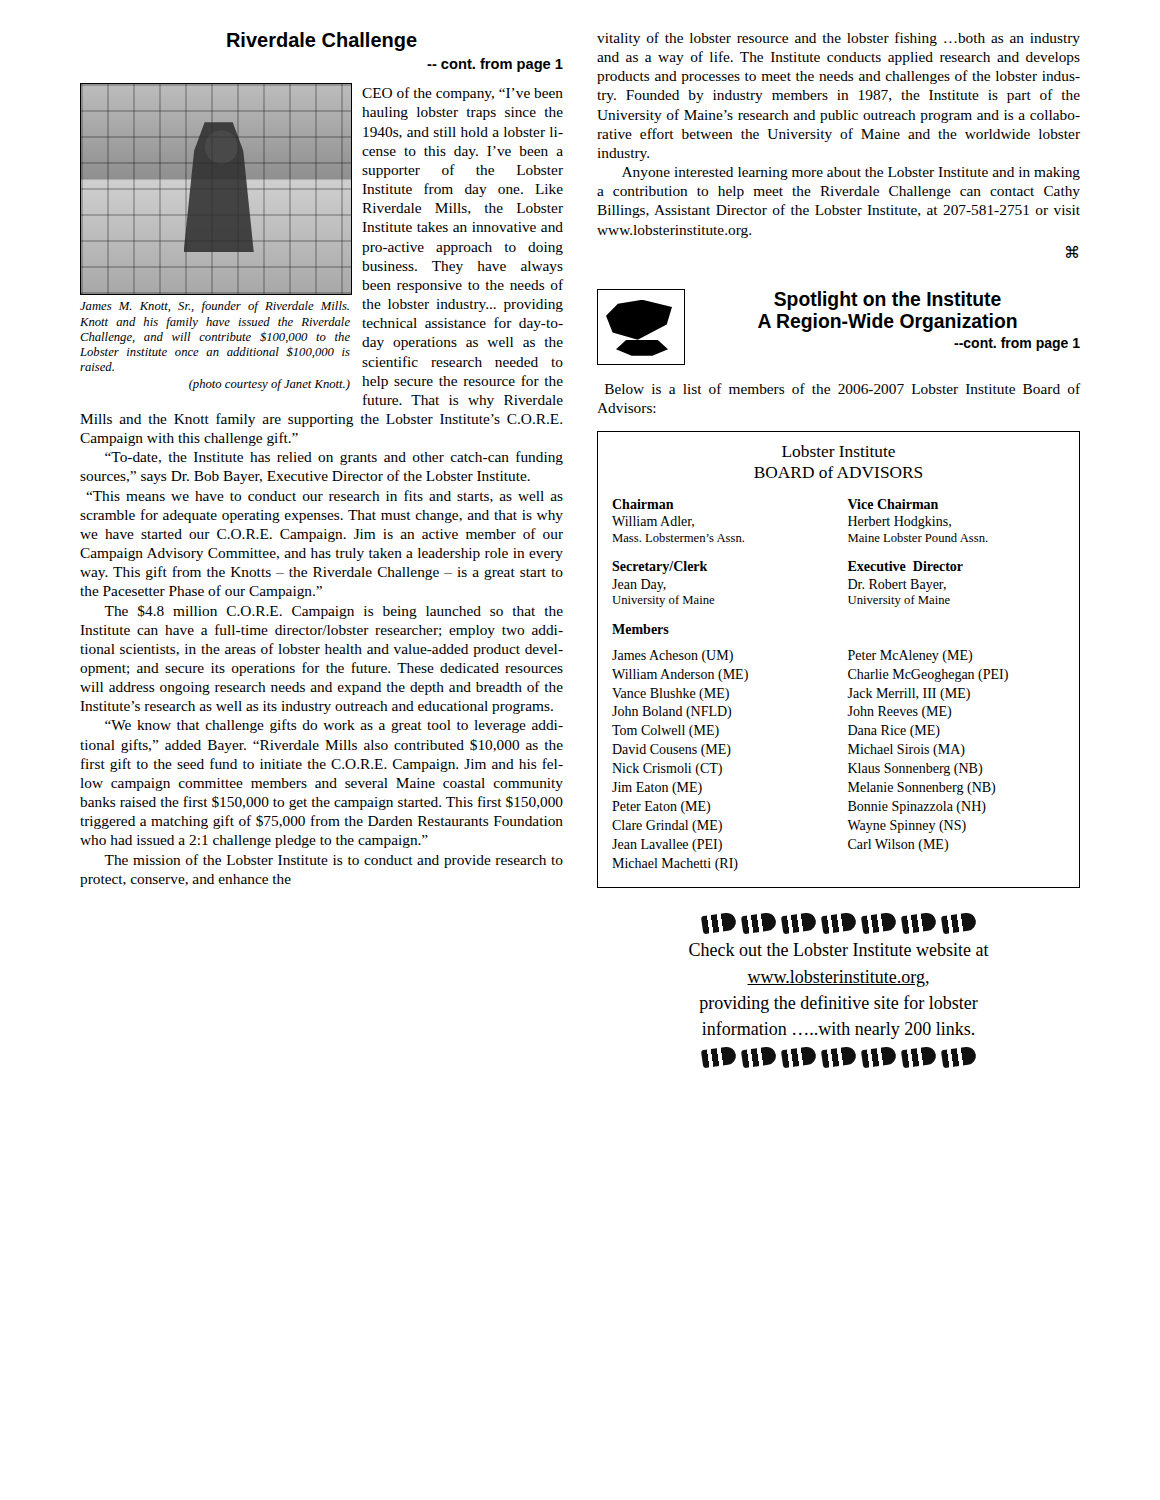Riverdale Challenge
-- cont. from page 1
James M. Knott, Sr., founder of Riverdale Mills. Knott and his family have issued the Riverdale Challenge, and will contribute $100,000 to the Lobster institute once an additional $100,000 is raised. (photo courtesy of Janet Knott.)
CEO of the company, “I’ve been hauling lobster traps since the 1940s, and still hold a lobster license to this day. I’ve been a supporter of the Lobster Institute from day one. Like Riverdale Mills, the Lobster Institute takes an innovative and pro-active approach to doing business. They have always been responsive to the needs of the lobster industry... providing technical assistance for day-to-day operations as well as the scientific research needed to help secure the resource for the future. That is why Riverdale Mills and the Knott family are supporting the Lobster Institute’s C.O.R.E. Campaign with this challenge gift.”
“To-date, the Institute has relied on grants and other catch-can funding sources,” says Dr. Bob Bayer, Executive Director of the Lobster Institute.
“This means we have to conduct our research in fits and starts, as well as scramble for adequate operating expenses. That must change, and that is why we have started our C.O.R.E. Campaign. Jim is an active member of our Campaign Advisory Committee, and has truly taken a leadership role in every way. This gift from the Knotts – the Riverdale Challenge – is a great start to the Pacesetter Phase of our Campaign.”
The $4.8 million C.O.R.E. Campaign is being launched so that the Institute can have a full-time director/lobster researcher; employ two additional scientists, in the areas of lobster health and value-added product development; and secure its operations for the future. These dedicated resources will address ongoing research needs and expand the depth and breadth of the Institute’s research as well as its industry outreach and educational programs.
“We know that challenge gifts do work as a great tool to leverage additional gifts,” added Bayer. “Riverdale Mills also contributed $10,000 as the first gift to the seed fund to initiate the C.O.R.E. Campaign. Jim and his fellow campaign committee members and several Maine coastal community banks raised the first $150,000 to get the campaign started. This first $150,000 triggered a matching gift of $75,000 from the Darden Restaurants Foundation who had issued a 2:1 challenge pledge to the campaign.”
The mission of the Lobster Institute is to conduct and provide research to protect, conserve, and enhance the
vitality of the lobster resource and the lobster fishing …both as an industry and as a way of life. The Institute conducts applied research and develops products and processes to meet the needs and challenges of the lobster industry. Founded by industry members in 1987, the Institute is part of the University of Maine’s research and public outreach program and is a collaborative effort between the University of Maine and the worldwide lobster industry.
Anyone interested learning more about the Lobster Institute and in making a contribution to help meet the Riverdale Challenge can contact Cathy Billings, Assistant Director of the Lobster Institute, at 207-581-2751 or visit www.lobsterinstitute.org.
⌘
Spotlight on the Institute
A Region-Wide Organization
--cont. from page 1
Below is a list of members of the 2006-2007 Lobster Institute Board of Advisors:
Lobster Institute BOARD of ADVISORS
Chairman
William Adler,
Mass. Lobstermen’s Assn.
Vice Chairman
Herbert Hodgkins,
Maine Lobster Pound Assn.
Secretary/Clerk
Jean Day,
University of Maine
Executive Director
Dr. Robert Bayer,
University of Maine
Members
James Acheson (UM)
William Anderson (ME)
Vance Blushke (ME)
John Boland (NFLD)
Tom Colwell (ME)
David Cousens (ME)
Nick Crismoli (CT)
Jim Eaton (ME)
Peter Eaton (ME)
Clare Grindal (ME)
Jean Lavallee (PEI)
Michael Machetti (RI)
Peter McAleney (ME)
Charlie McGeoghegan (PEI)
Jack Merrill, III (ME)
John Reeves (ME)
Dana Rice (ME)
Michael Sirois (MA)
Klaus Sonnenberg (NB)
Melanie Sonnenberg (NB)
Bonnie Spinazzola (NH)
Wayne Spinney (NS)
Carl Wilson (ME)
Check out the Lobster Institute website at
www.lobsterinstitute.org,
providing the definitive site for lobster
information …..with nearly 200 links.